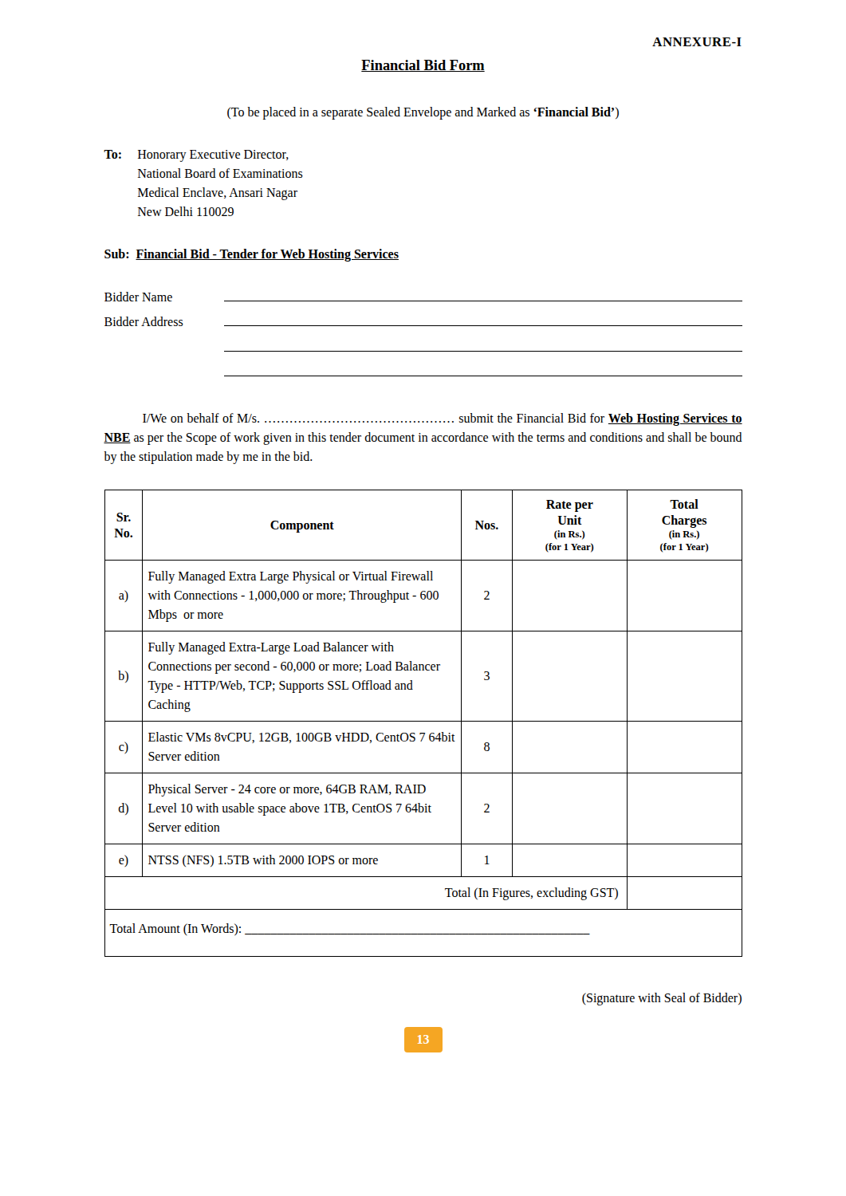ANNEXURE-I
Financial Bid Form
(To be placed in a separate Sealed Envelope and Marked as ‘Financial Bid’)
| To: | Honorary Executive Director, National Board of Examinations Medical Enclave, Ansari Nagar New Delhi 110029 |
Sub: Financial Bid - Tender for Web Hosting Services
| Bidder Name | |
| Bidder Address | |
I/We on behalf of M/s. ……………………………………… submit the Financial Bid for Web Hosting Services to NBE as per the Scope of work given in this tender document in accordance with the terms and conditions and shall be bound by the stipulation made by me in the bid.
| Sr. No. | Component | Nos. | Rate per Unit (in Rs.) (for 1 Year) | Total Charges (in Rs.) (for 1 Year) |
| --- | --- | --- | --- | --- |
| a) | Fully Managed Extra Large Physical or Virtual Firewall with Connections - 1,000,000 or more; Throughput - 600 Mbps or more | 2 | | |
| b) | Fully Managed Extra-Large Load Balancer with Connections per second - 60,000 or more; Load Balancer Type - HTTP/Web, TCP; Supports SSL Offload and Caching | 3 | | |
| c) | Elastic VMs 8vCPU, 12GB, 100GB vHDD, CentOS 7 64bit Server edition | 8 | | |
| d) | Physical Server - 24 core or more, 64GB RAM, RAID Level 10 with usable space above 1TB, CentOS 7 64bit Server edition | 2 | | |
| e) | NTSS (NFS) 1.5TB with 2000 IOPS or more | 1 | | |
| Total (In Figures, excluding GST) | |
| Total Amount (In Words): ______________________________________________________ |
(Signature with Seal of Bidder)
13